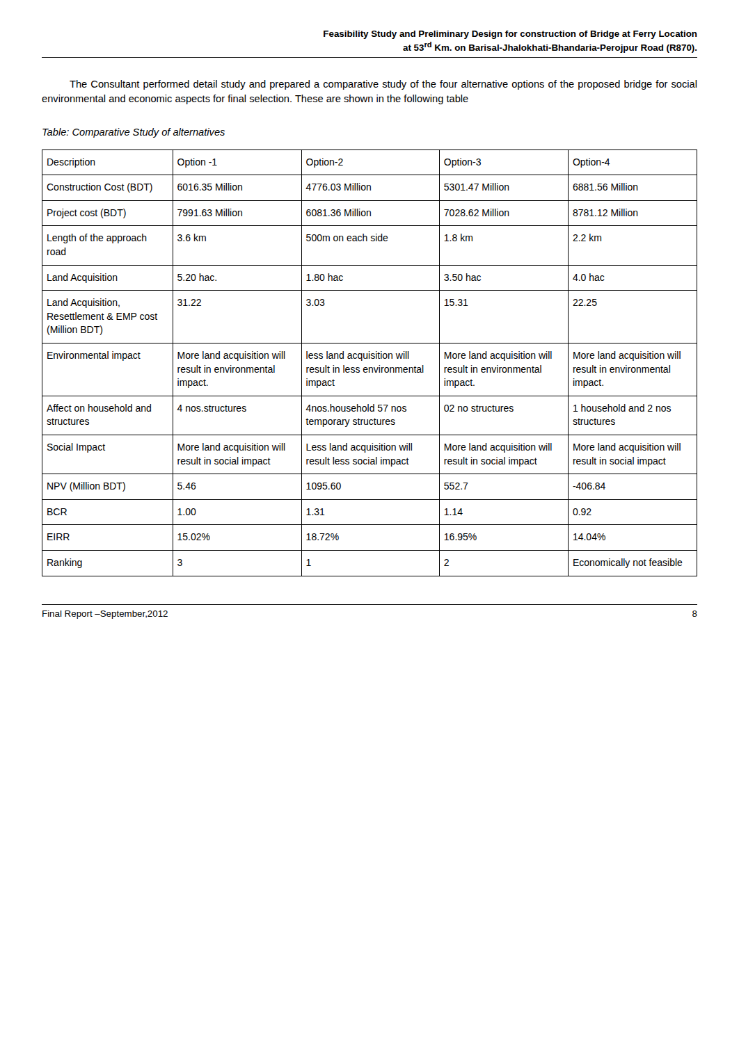Feasibility Study and Preliminary Design for construction of Bridge at Ferry Location
at 53rd Km. on Barisal-Jhalokhati-Bhandaria-Perojpur Road (R870).
The Consultant performed detail study and prepared a comparative study of the four alternative options of the proposed bridge for social environmental and economic aspects for final selection. These are shown in the following table
Table: Comparative Study of alternatives
| Description | Option -1 | Option-2 | Option-3 | Option-4 |
| Construction Cost (BDT) | 6016.35 Million | 4776.03 Million | 5301.47 Million | 6881.56 Million |
| Project cost (BDT) | 7991.63 Million | 6081.36 Million | 7028.62 Million | 8781.12 Million |
| Length of the approach road | 3.6 km | 500m on each side | 1.8 km | 2.2 km |
| Land Acquisition | 5.20 hac. | 1.80 hac | 3.50 hac | 4.0 hac |
| Land Acquisition, Resettlement & EMP cost (Million BDT) | 31.22 | 3.03 | 15.31 | 22.25 |
| Environmental impact | More land acquisition will result in environmental impact. | less land acquisition will result in less environmental impact | More land acquisition will result in environmental impact. | More land acquisition will result in environmental impact. |
| Affect on household and structures | 4 nos.structures | 4nos.household 57 nos temporary structures | 02 no structures | 1 household and 2 nos structures |
| Social Impact | More land acquisition will result in social impact | Less land acquisition will result less social impact | More land acquisition will result in social impact | More land acquisition will result in social impact |
| NPV (Million BDT) | 5.46 | 1095.60 | 552.7 | -406.84 |
| BCR | 1.00 | 1.31 | 1.14 | 0.92 |
| EIRR | 15.02% | 18.72% | 16.95% | 14.04% |
| Ranking | 3 | 1 | 2 | Economically not feasible |
Final Report –September,2012 8